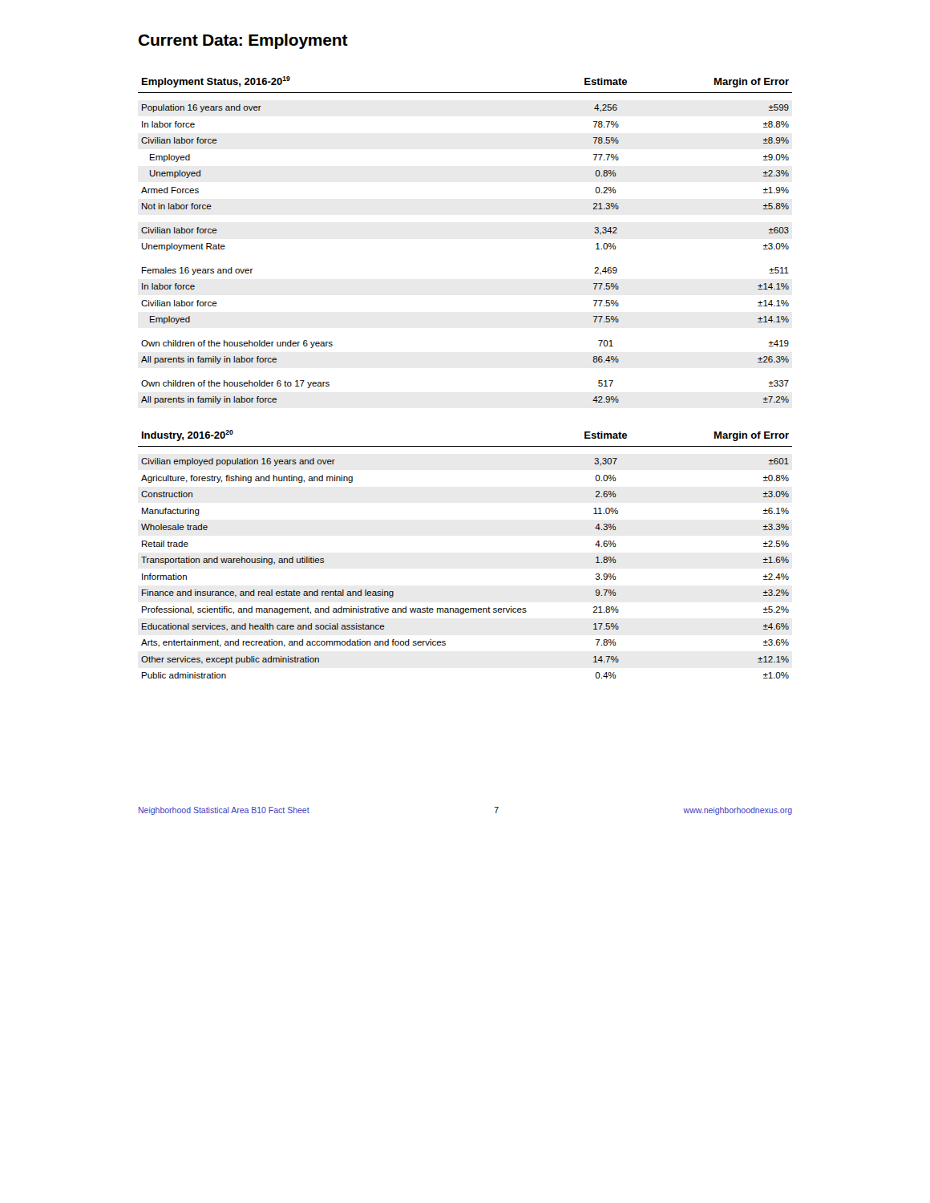Current Data: Employment
| Employment Status, 2016-20 19 | Estimate | Margin of Error |
| --- | --- | --- |
| Population 16 years and over | 4,256 | ±599 |
| In labor force | 78.7% | ±8.8% |
| Civilian labor force | 78.5% | ±8.9% |
| Employed | 77.7% | ±9.0% |
| Unemployed | 0.8% | ±2.3% |
| Armed Forces | 0.2% | ±1.9% |
| Not in labor force | 21.3% | ±5.8% |
| Civilian labor force | 3,342 | ±603 |
| Unemployment Rate | 1.0% | ±3.0% |
| Females 16 years and over | 2,469 | ±511 |
| In labor force | 77.5% | ±14.1% |
| Civilian labor force | 77.5% | ±14.1% |
| Employed | 77.5% | ±14.1% |
| Own children of the householder under 6 years | 701 | ±419 |
| All parents in family in labor force | 86.4% | ±26.3% |
| Own children of the householder 6 to 17 years | 517 | ±337 |
| All parents in family in labor force | 42.9% | ±7.2% |
| Industry, 2016-20 20 | Estimate | Margin of Error |
| --- | --- | --- |
| Civilian employed population 16 years and over | 3,307 | ±601 |
| Agriculture, forestry, fishing and hunting, and mining | 0.0% | ±0.8% |
| Construction | 2.6% | ±3.0% |
| Manufacturing | 11.0% | ±6.1% |
| Wholesale trade | 4.3% | ±3.3% |
| Retail trade | 4.6% | ±2.5% |
| Transportation and warehousing, and utilities | 1.8% | ±1.6% |
| Information | 3.9% | ±2.4% |
| Finance and insurance, and real estate and rental and leasing | 9.7% | ±3.2% |
| Professional, scientific, and management, and administrative and waste management services | 21.8% | ±5.2% |
| Educational services, and health care and social assistance | 17.5% | ±4.6% |
| Arts, entertainment, and recreation, and accommodation and food services | 7.8% | ±3.6% |
| Other services, except public administration | 14.7% | ±12.1% |
| Public administration | 0.4% | ±1.0% |
Neighborhood Statistical Area B10 Fact Sheet
7
www.neighborhoodnexus.org